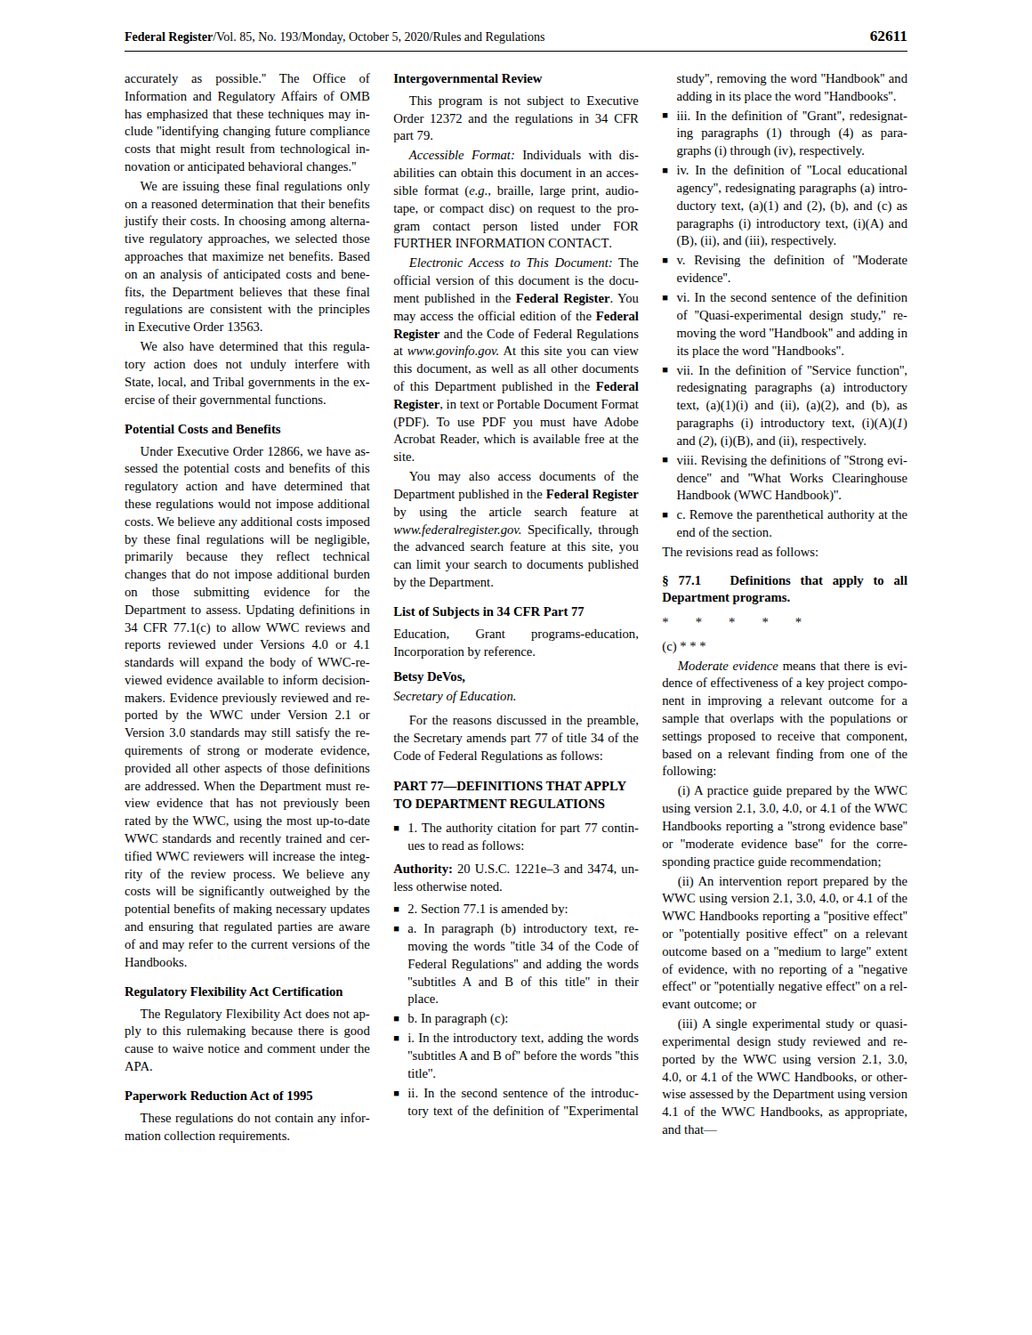Federal Register/Vol. 85, No. 193/Monday, October 5, 2020/Rules and Regulations
62611
accurately as possible.'' The Office of Information and Regulatory Affairs of OMB has emphasized that these techniques may include ''identifying changing future compliance costs that might result from technological innovation or anticipated behavioral changes.''
We are issuing these final regulations only on a reasoned determination that their benefits justify their costs. In choosing among alternative regulatory approaches, we selected those approaches that maximize net benefits. Based on an analysis of anticipated costs and benefits, the Department believes that these final regulations are consistent with the principles in Executive Order 13563.
We also have determined that this regulatory action does not unduly interfere with State, local, and Tribal governments in the exercise of their governmental functions.
Potential Costs and Benefits
Under Executive Order 12866, we have assessed the potential costs and benefits of this regulatory action and have determined that these regulations would not impose additional costs. We believe any additional costs imposed by these final regulations will be negligible, primarily because they reflect technical changes that do not impose additional burden on those submitting evidence for the Department to assess. Updating definitions in 34 CFR 77.1(c) to allow WWC reviews and reports reviewed under Versions 4.0 or 4.1 standards will expand the body of WWC-reviewed evidence available to inform decision-makers. Evidence previously reviewed and reported by the WWC under Version 2.1 or Version 3.0 standards may still satisfy the requirements of strong or moderate evidence, provided all other aspects of those definitions are addressed. When the Department must review evidence that has not previously been rated by the WWC, using the most up-to-date WWC standards and recently trained and certified WWC reviewers will increase the integrity of the review process. We believe any costs will be significantly outweighed by the potential benefits of making necessary updates and ensuring that regulated parties are aware of and may refer to the current versions of the Handbooks.
Regulatory Flexibility Act Certification
The Regulatory Flexibility Act does not apply to this rulemaking because there is good cause to waive notice and comment under the APA.
Paperwork Reduction Act of 1995
These regulations do not contain any information collection requirements.
Intergovernmental Review
This program is not subject to Executive Order 12372 and the regulations in 34 CFR part 79.
Accessible Format: Individuals with disabilities can obtain this document in an accessible format (e.g., braille, large print, audiotape, or compact disc) on request to the program contact person listed under FOR FURTHER INFORMATION CONTACT.
Electronic Access to This Document: The official version of this document is the document published in the Federal Register. You may access the official edition of the Federal Register and the Code of Federal Regulations at www.govinfo.gov. At this site you can view this document, as well as all other documents of this Department published in the Federal Register, in text or Portable Document Format (PDF). To use PDF you must have Adobe Acrobat Reader, which is available free at the site.
You may also access documents of the Department published in the Federal Register by using the article search feature at www.federalregister.gov. Specifically, through the advanced search feature at this site, you can limit your search to documents published by the Department.
List of Subjects in 34 CFR Part 77
Education, Grant programs-education, Incorporation by reference.
Betsy DeVos,
Secretary of Education.
For the reasons discussed in the preamble, the Secretary amends part 77 of title 34 of the Code of Federal Regulations as follows:
PART 77—DEFINITIONS THAT APPLY TO DEPARTMENT REGULATIONS
1. The authority citation for part 77 continues to read as follows:
Authority: 20 U.S.C. 1221e–3 and 3474, unless otherwise noted.
2. Section 77.1 is amended by:
a. In paragraph (b) introductory text, removing the words ''title 34 of the Code of Federal Regulations'' and adding the words ''subtitles A and B of this title'' in their place.
b. In paragraph (c):
i. In the introductory text, adding the words ''subtitles A and B of'' before the words ''this title''.
ii. In the second sentence of the introductory text of the definition of ''Experimental study'', removing the word ''Handbook'' and adding in its place the word ''Handbooks''.
iii. In the definition of ''Grant'', redesignating paragraphs (1) through (4) as paragraphs (i) through (iv), respectively.
iv. In the definition of ''Local educational agency'', redesignating paragraphs (a) introductory text, (a)(1) and (2), (b), and (c) as paragraphs (i) introductory text, (i)(A) and (B), (ii), and (iii), respectively.
v. Revising the definition of ''Moderate evidence''.
vi. In the second sentence of the definition of ''Quasi-experimental design study,'' removing the word ''Handbook'' and adding in its place the word ''Handbooks''.
vii. In the definition of ''Service function'', redesignating paragraphs (a) introductory text, (a)(1)(i) and (ii), (a)(2), and (b), as paragraphs (i) introductory text, (i)(A)(1) and (2), (i)(B), and (ii), respectively.
viii. Revising the definitions of ''Strong evidence'' and ''What Works Clearinghouse Handbook (WWC Handbook)''.
c. Remove the parenthetical authority at the end of the section.
The revisions read as follows:
§ 77.1 Definitions that apply to all Department programs.
* * * * *
(c) * * *
Moderate evidence means that there is evidence of effectiveness of a key project component in improving a relevant outcome for a sample that overlaps with the populations or settings proposed to receive that component, based on a relevant finding from one of the following:
(i) A practice guide prepared by the WWC using version 2.1, 3.0, 4.0, or 4.1 of the WWC Handbooks reporting a ''strong evidence base'' or ''moderate evidence base'' for the corresponding practice guide recommendation;
(ii) An intervention report prepared by the WWC using version 2.1, 3.0, 4.0, or 4.1 of the WWC Handbooks reporting a ''positive effect'' or ''potentially positive effect'' on a relevant outcome based on a ''medium to large'' extent of evidence, with no reporting of a ''negative effect'' or ''potentially negative effect'' on a relevant outcome; or
(iii) A single experimental study or quasi-experimental design study reviewed and reported by the WWC using version 2.1, 3.0, 4.0, or 4.1 of the WWC Handbooks, or otherwise assessed by the Department using version 4.1 of the WWC Handbooks, as appropriate, and that—